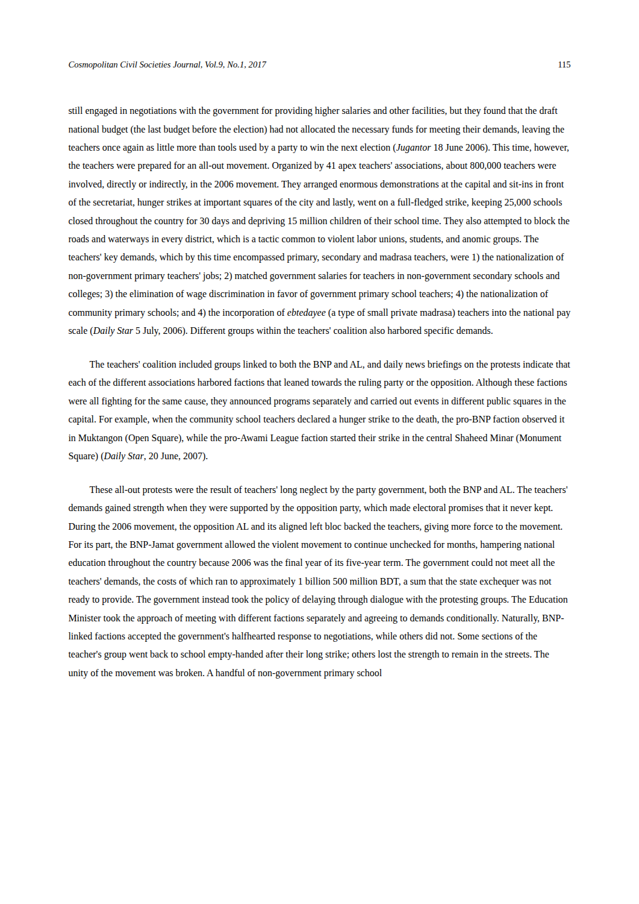Cosmopolitan Civil Societies Journal, Vol.9, No.1, 2017 115
still engaged in negotiations with the government for providing higher salaries and other facilities, but they found that the draft national budget (the last budget before the election) had not allocated the necessary funds for meeting their demands, leaving the teachers once again as little more than tools used by a party to win the next election (Jugantor 18 June 2006). This time, however, the teachers were prepared for an all-out movement. Organized by 41 apex teachers' associations, about 800,000 teachers were involved, directly or indirectly, in the 2006 movement. They arranged enormous demonstrations at the capital and sit-ins in front of the secretariat, hunger strikes at important squares of the city and lastly, went on a full-fledged strike, keeping 25,000 schools closed throughout the country for 30 days and depriving 15 million children of their school time. They also attempted to block the roads and waterways in every district, which is a tactic common to violent labor unions, students, and anomic groups. The teachers' key demands, which by this time encompassed primary, secondary and madrasa teachers, were 1) the nationalization of non-government primary teachers' jobs; 2) matched government salaries for teachers in non-government secondary schools and colleges; 3) the elimination of wage discrimination in favor of government primary school teachers; 4) the nationalization of community primary schools; and 4) the incorporation of ebtedayee (a type of small private madrasa) teachers into the national pay scale (Daily Star 5 July, 2006). Different groups within the teachers' coalition also harbored specific demands.
The teachers' coalition included groups linked to both the BNP and AL, and daily news briefings on the protests indicate that each of the different associations harbored factions that leaned towards the ruling party or the opposition. Although these factions were all fighting for the same cause, they announced programs separately and carried out events in different public squares in the capital. For example, when the community school teachers declared a hunger strike to the death, the pro-BNP faction observed it in Muktangon (Open Square), while the pro-Awami League faction started their strike in the central Shaheed Minar (Monument Square) (Daily Star, 20 June, 2007).
These all-out protests were the result of teachers' long neglect by the party government, both the BNP and AL. The teachers' demands gained strength when they were supported by the opposition party, which made electoral promises that it never kept. During the 2006 movement, the opposition AL and its aligned left bloc backed the teachers, giving more force to the movement. For its part, the BNP-Jamat government allowed the violent movement to continue unchecked for months, hampering national education throughout the country because 2006 was the final year of its five-year term. The government could not meet all the teachers' demands, the costs of which ran to approximately 1 billion 500 million BDT, a sum that the state exchequer was not ready to provide. The government instead took the policy of delaying through dialogue with the protesting groups. The Education Minister took the approach of meeting with different factions separately and agreeing to demands conditionally. Naturally, BNP-linked factions accepted the government's halfhearted response to negotiations, while others did not. Some sections of the teacher's group went back to school empty-handed after their long strike; others lost the strength to remain in the streets. The unity of the movement was broken. A handful of non-government primary school